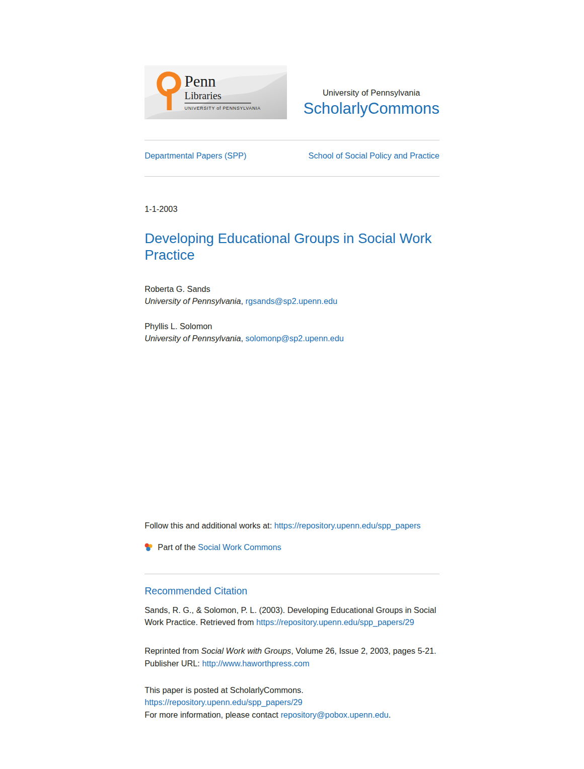Penn Libraries UNIVERSITY of PENNSYLVANIA
University of Pennsylvania
ScholarlyCommons
Departmental Papers (SPP)
School of Social Policy and Practice
1-1-2003
Developing Educational Groups in Social Work Practice
Roberta G. Sands University of Pennsylvania, rgsands@sp2.upenn.edu
Phyllis L. Solomon University of Pennsylvania, solomonp@sp2.upenn.edu
Follow this and additional works at: https://repository.upenn.edu/spp_papers
Part of the Social Work Commons
Recommended Citation
Sands, R. G., & Solomon, P. L. (2003). Developing Educational Groups in Social Work Practice. Retrieved from https://repository.upenn.edu/spp_papers/29
Reprinted from Social Work with Groups, Volume 26, Issue 2, 2003, pages 5-21.
Publisher URL: http://www.haworthpress.com
This paper is posted at ScholarlyCommons. https://repository.upenn.edu/spp_papers/29
For more information, please contact repository@pobox.upenn.edu.